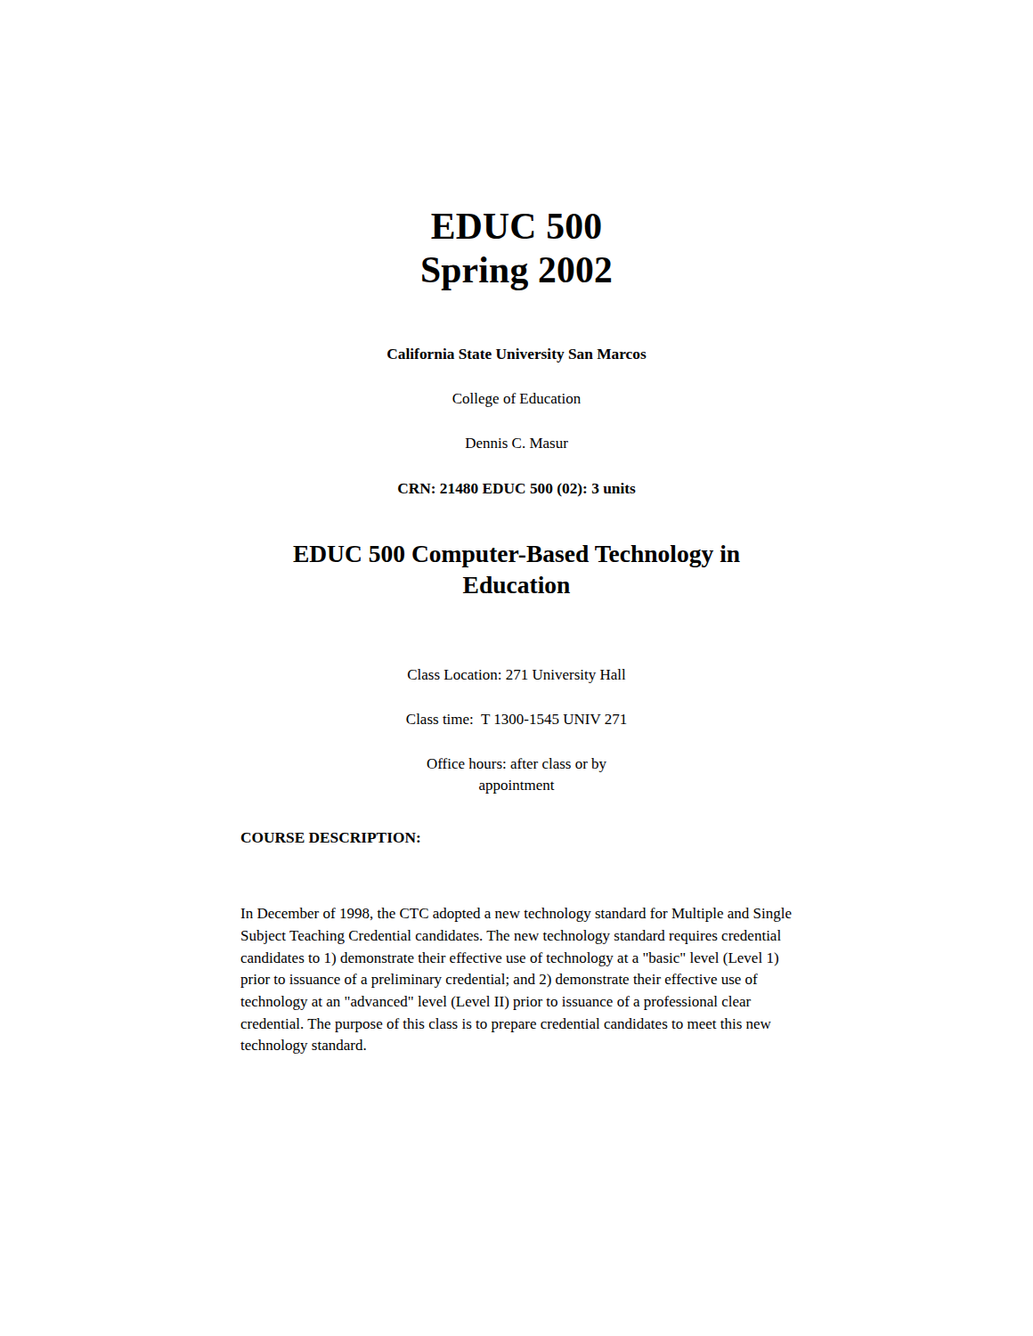EDUC 500
Spring 2002
California State University San Marcos
College of Education
Dennis C. Masur
CRN: 21480 EDUC 500 (02): 3 units
EDUC 500 Computer-Based Technology in Education
Class Location: 271 University Hall
Class time: T 1300-1545 UNIV 271
Office hours: after class or by
appointment
COURSE DESCRIPTION:
In December of 1998, the CTC adopted a new technology standard for Multiple and Single Subject Teaching Credential candidates. The new technology standard requires credential candidates to 1) demonstrate their effective use of technology at a "basic" level (Level 1) prior to issuance of a preliminary credential; and 2) demonstrate their effective use of technology at an "advanced" level (Level II) prior to issuance of a professional clear credential. The purpose of this class is to prepare credential candidates to meet this new technology standard.